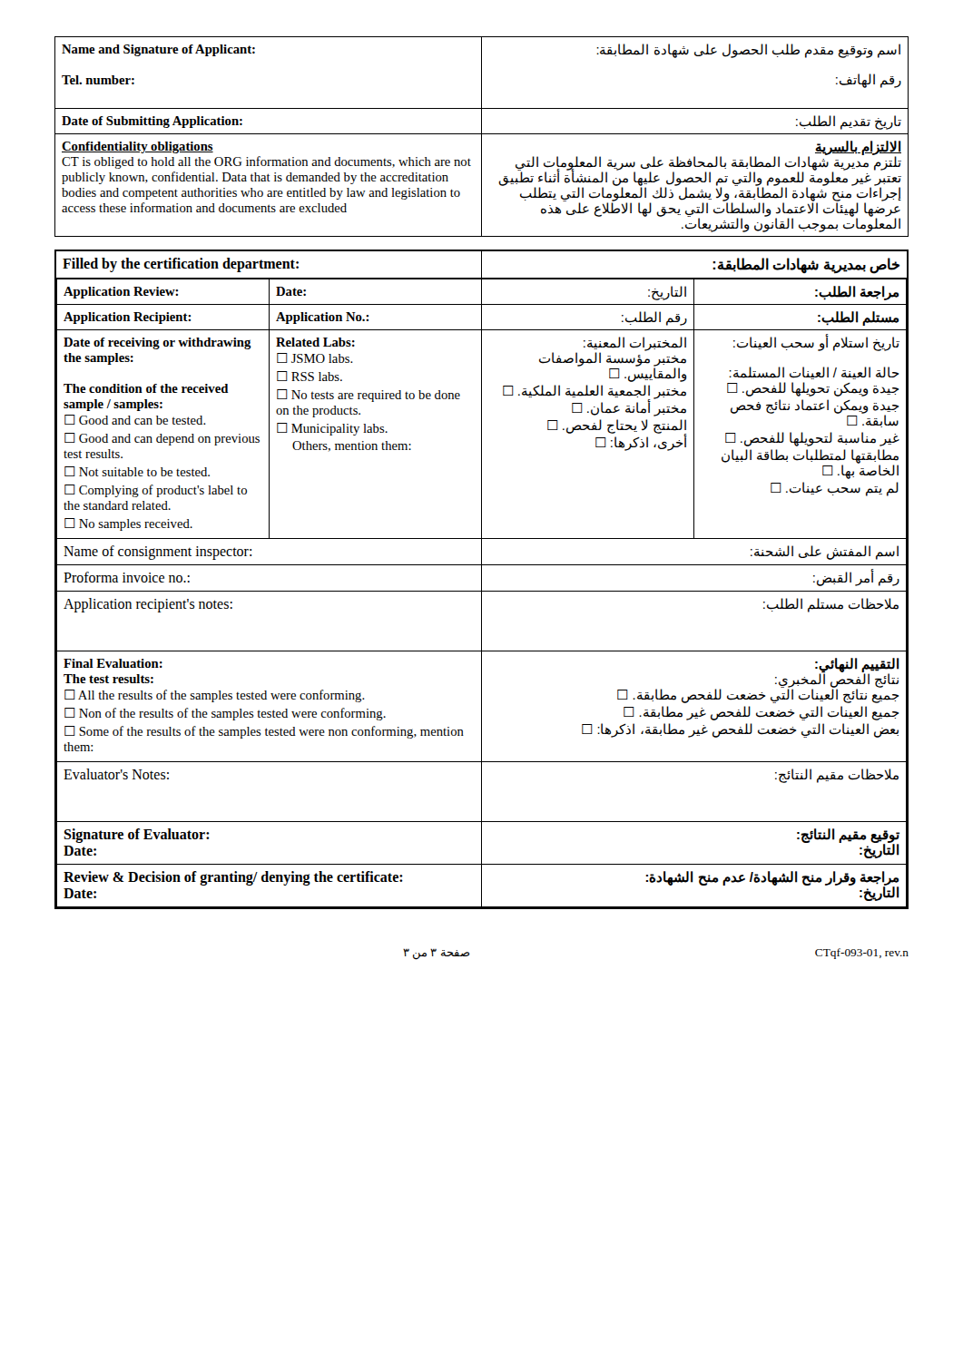| Name and Signature of Applicant: Tel. number: | اسم وتوقيع مقدم طلب الحصول على شهادة المطابقة: رقم الهاتف: |
| Date of Submitting Application: | تاريخ تقديم الطلب: |
| Confidentiality obligations CT is obliged to hold all the ORG information and documents, which are not publicly known, confidential. Data that is demanded by the accreditation bodies and competent authorities who are entitled by law and legislation to access these information and documents are excluded | الالتزام بالسرية تلتزم مديرية شهادات المطابقة بالمحافظة على سرية المعلومات التي تعتبر غير معلومة للعموم والتي تم الحصول عليها من المنشأة أثناء تطبيق إجراءات منح شهادة المطابقة، ولا يشمل ذلك المعلومات التي يتطلب عرضها لهيئات الاعتماد والسلطات التي يحق لها الاطلاع على هذه المعلومات بموجب القانون والتشريعات. |
| Filled by the certification department: | خاص بمديرية شهادات المطابقة: |
| Application Review: | Date: | التاريخ: | مراجعة الطلب: |
| Application Recipient: | Application No.: | رقم الطلب: | مستلم الطلب: |
| Date of receiving or withdrawing the samples: The condition of the received sample / samples: ☐ Good and can be tested. ☐ Good and can depend on previous test results. ☐ Not suitable to be tested. ☐ Complying of product's label to the standard related. ☐ No samples received. | Related Labs: ☐ JSMO labs. ☐ RSS labs. ☐ No tests are required to be done on the products. ☐ Municipality labs. Others, mention them: | المختبرات المعنية: مختبر مؤسسة المواصفات والمقاييس. ☐ مختبر الجمعية العلمية الملكية. ☐ مختبر أمانة عمان. ☐ المنتج لا يحتاج لفحص. ☐ أخرى، اذكرها: ☐ | تاريخ استلام أو سحب العينات: حالة العينة / العينات المستلمة: جيدة ويمكن تحويلها للفحص. ☐ جيدة ويمكن اعتماد نتائج فحص سابقة. ☐ غير مناسبة لتحويلها للفحص. ☐ مطابقتها لمتطلبات بطاقة البيان الخاصة بها. ☐ لم يتم سحب عينات. ☐ |
| Name of consignment inspector: | اسم المفتش على الشحنة: |
| Proforma invoice no.: | رقم أمر القبض: |
| Application recipient's notes: | ملاحظات مستلم الطلب: |
| Final Evaluation: The test results: ☐ All the results of the samples tested were conforming. ☐ Non of the results of the samples tested were conforming. ☐ Some of the results of the samples tested were non conforming, mention them: | التقييم النهائي: نتائج الفحص المخبري: جميع نتائج العينات التي خضعت للفحص مطابقة. ☐ جميع العينات التي خضعت للفحص غير مطابقة. ☐ بعض العينات التي خضعت للفحص غير مطابقة، اذكرها: ☐ |
| Evaluator's Notes: | ملاحظات مقيم النتائج: |
| Signature of Evaluator: Date: | توقيع مقيم النتائج: التاريخ: |
| Review & Decision of granting/ denying the certificate: Date: | مراجعة وقرار منح الشهادة/ عدم منح الشهادة: التاريخ: |
صفحة ٣ من ٣
CTqf-093-01, rev.n